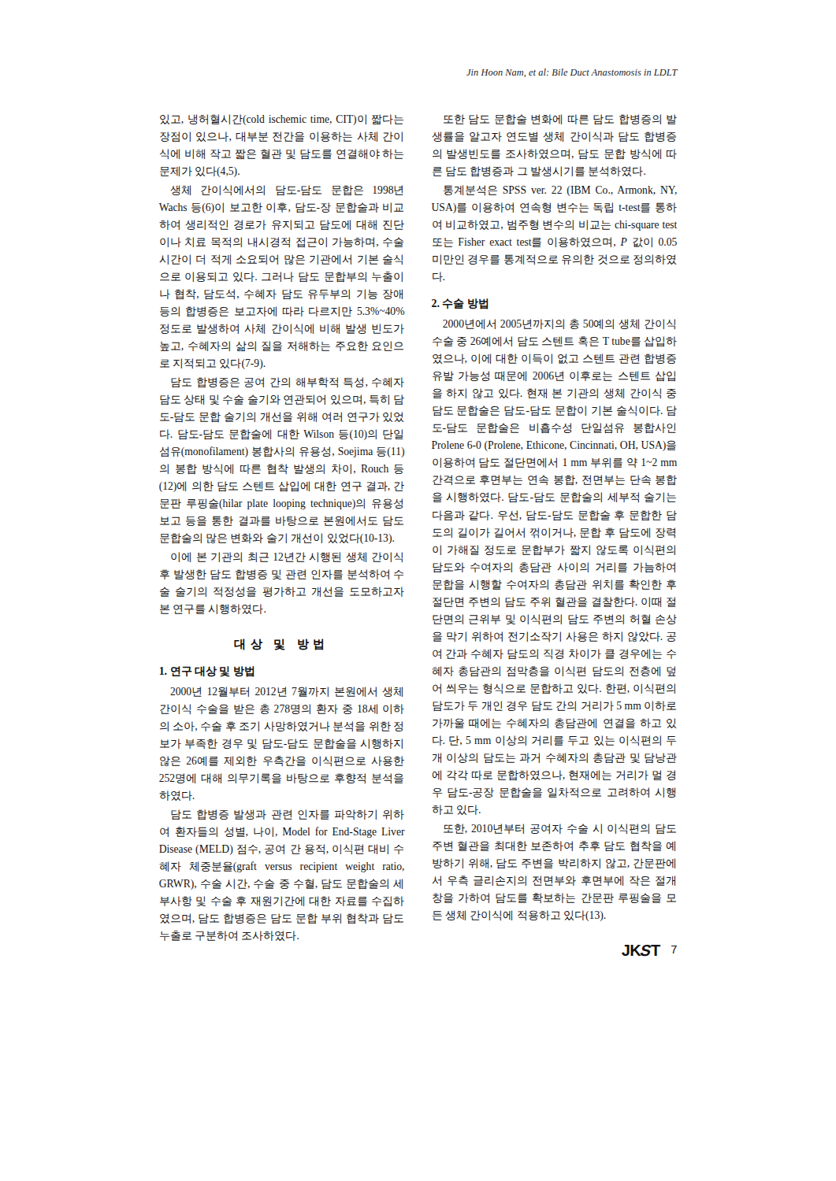Jin Hoon Nam, et al: Bile Duct Anastomosis in LDLT
있고, 냉허혈시간(cold ischemic time, CIT)이 짧다는 장점이 있으나, 대부분 전간을 이용하는 사체 간이식에 비해 작고 짧은 혈관 및 담도를 연결해야 하는 문제가 있다(4,5).
생체 간이식에서의 담도-담도 문합은 1998년 Wachs 등(6)이 보고한 이후, 담도-장 문합술과 비교하여 생리적인 경로가 유지되고 담도에 대해 진단이나 치료 목적의 내시경적 접근이 가능하며, 수술 시간이 더 적게 소요되어 많은 기관에서 기본 술식으로 이용되고 있다. 그러나 담도 문합부의 누출이나 협착, 담도석, 수혜자 담도 유두부의 기능 장애 등의 합병증은 보고자에 따라 다르지만 5.3%~40% 정도로 발생하여 사체 간이식에 비해 발생 빈도가 높고, 수혜자의 삶의 질을 저해하는 주요한 요인으로 지적되고 있다(7-9).
담도 합병증은 공여 간의 해부학적 특성, 수혜자 담도 상태 및 수술 술기와 연관되어 있으며, 특히 담도-담도 문합 술기의 개선을 위해 여러 연구가 있었다. 담도-담도 문합술에 대한 Wilson 등(10)의 단일섬유(monofilament) 봉합사의 유용성, Soejima 등(11)의 봉합 방식에 따른 협착 발생의 차이, Rouch 등(12)에 의한 담도 스텐트 삽입에 대한 연구 결과, 간문판 루핑술(hilar plate looping technique)의 유용성 보고 등을 통한 결과를 바탕으로 본원에서도 담도 문합술의 많은 변화와 술기 개선이 있었다(10-13).
이에 본 기관의 최근 12년간 시행된 생체 간이식 후 발생한 담도 합병증 및 관련 인자를 분석하여 수술 술기의 적정성을 평가하고 개선을 도모하고자 본 연구를 시행하였다.
대상 및 방법
1. 연구 대상 및 방법
2000년 12월부터 2012년 7월까지 본원에서 생체 간이식 수술을 받은 총 278명의 환자 중 18세 이하의 소아, 수술 후 조기 사망하였거나 분석을 위한 정보가 부족한 경우 및 담도-담도 문합술을 시행하지 않은 26예를 제외한 우측간을 이식편으로 사용한 252명에 대해 의무기록을 바탕으로 후향적 분석을 하였다.
담도 합병증 발생과 관련 인자를 파악하기 위하여 환자들의 성별, 나이, Model for End-Stage Liver Disease (MELD) 점수, 공여 간 용적, 이식편 대비 수혜자 체중분율(graft versus recipient weight ratio, GRWR), 수술 시간, 수술 중 수혈, 담도 문합술의 세부사항 및 수술 후 재원기간에 대한 자료를 수집하였으며, 담도 합병증은 담도 문합 부위 협착과 담도 누출로 구분하여 조사하였다.
또한 담도 문합술 변화에 따른 담도 합병증의 발생률을 알고자 연도별 생체 간이식과 담도 합병증의 발생빈도를 조사하였으며, 담도 문합 방식에 따른 담도 합병증과 그 발생시기를 분석하였다.
통계분석은 SPSS ver. 22 (IBM Co., Armonk, NY, USA)를 이용하여 연속형 변수는 독립 t-test를 통하여 비교하였고, 범주형 변수의 비교는 chi-square test 또는 Fisher exact test를 이용하였으며, P 값이 0.05 미만인 경우를 통계적으로 유의한 것으로 정의하였다.
2. 수술 방법
2000년에서 2005년까지의 총 50예의 생체 간이식 수술 중 26예에서 담도 스텐트 혹은 T tube를 삽입하였으나, 이에 대한 이득이 없고 스텐트 관련 합병증 유발 가능성 때문에 2006년 이후로는 스텐트 삽입을 하지 않고 있다. 현재 본 기관의 생체 간이식 중 담도 문합술은 담도-담도 문합이 기본 술식이다. 담도-담도 문합술은 비흡수성 단일섬유 봉합사인 Prolene 6-0 (Prolene, Ethicone, Cincinnati, OH, USA)을 이용하여 담도 절단면에서 1 mm 부위를 약 1~2 mm 간격으로 후면부는 연속 봉합, 전면부는 단속 봉합을 시행하였다. 담도-담도 문합술의 세부적 술기는 다음과 같다. 우선, 담도-담도 문합술 후 문합한 담도의 길이가 길어서 꺾이거나, 문합 후 담도에 장력이 가해질 정도로 문합부가 짧지 않도록 이식편의 담도와 수여자의 총담관 사이의 거리를 가늠하여 문합을 시행할 수여자의 총담관 위치를 확인한 후 절단면 주변의 담도 주위 혈관을 결찰한다. 이때 절단면의 근위부 및 이식편의 담도 주변의 허혈 손상을 막기 위하여 전기소작기 사용은 하지 않았다. 공여 간과 수혜자 담도의 직경 차이가 클 경우에는 수혜자 총담관의 점막층을 이식편 담도의 전층에 덮어 씌우는 형식으로 문합하고 있다. 한편, 이식편의 담도가 두 개인 경우 담도 간의 거리가 5 mm 이하로 가까울 때에는 수혜자의 총담관에 연결을 하고 있다. 단, 5 mm 이상의 거리를 두고 있는 이식편의 두 개 이상의 담도는 과거 수혜자의 총담관 및 담낭관에 각각 따로 문합하였으나, 현재에는 거리가 멀 경우 담도-공장 문합술을 일차적으로 고려하여 시행하고 있다.
또한, 2010년부터 공여자 수술 시 이식편의 담도 주변 혈관을 최대한 보존하여 추후 담도 협착을 예방하기 위해, 담도 주변을 박리하지 않고, 간문판에서 우측 글리손지의 전면부와 후면부에 작은 절개창을 가하여 담도를 확보하는 간문판 루핑술을 모든 생체 간이식에 적용하고 있다(13).
JKST 7